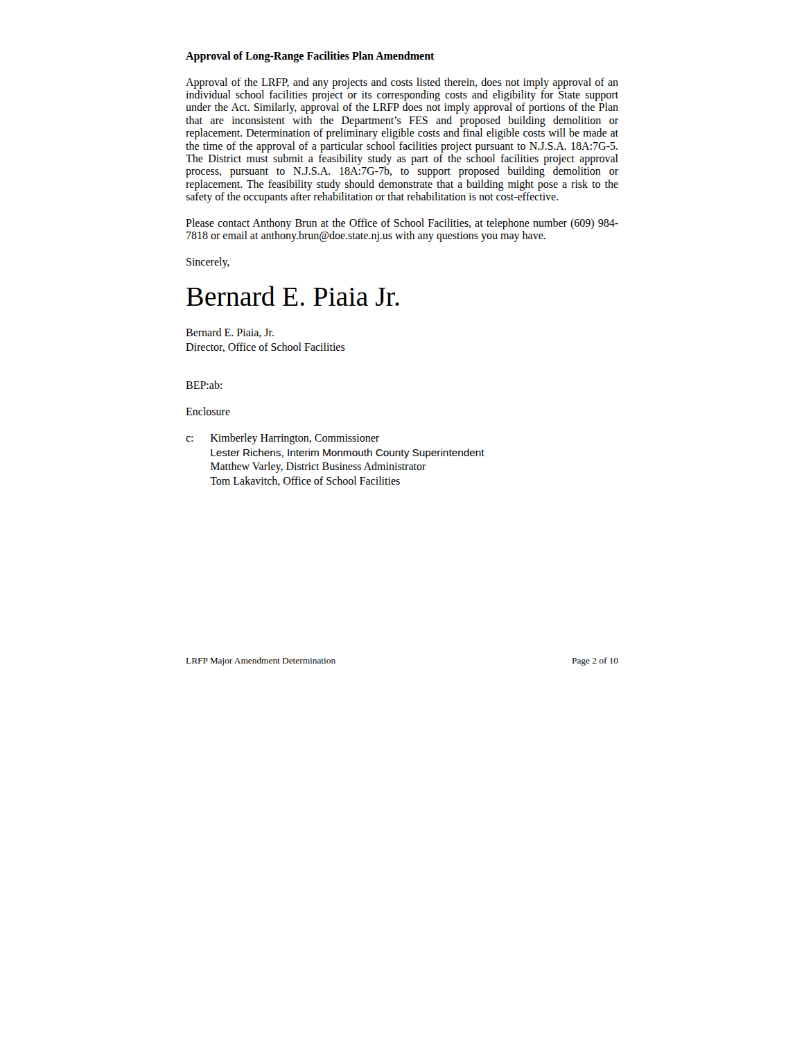Approval of Long-Range Facilities Plan Amendment
Approval of the LRFP, and any projects and costs listed therein, does not imply approval of an individual school facilities project or its corresponding costs and eligibility for State support under the Act. Similarly, approval of the LRFP does not imply approval of portions of the Plan that are inconsistent with the Department’s FES and proposed building demolition or replacement. Determination of preliminary eligible costs and final eligible costs will be made at the time of the approval of a particular school facilities project pursuant to N.J.S.A. 18A:7G-5. The District must submit a feasibility study as part of the school facilities project approval process, pursuant to N.J.S.A. 18A:7G-7b, to support proposed building demolition or replacement. The feasibility study should demonstrate that a building might pose a risk to the safety of the occupants after rehabilitation or that rehabilitation is not cost-effective.
Please contact Anthony Brun at the Office of School Facilities, at telephone number (609) 984-7818 or email at anthony.brun@doe.state.nj.us with any questions you may have.
Sincerely,
Bernard E. Piaia Jr.
Bernard E. Piaia, Jr.
Director, Office of School Facilities
BEP:ab:
Enclosure
| c: | Kimberley Harrington, Commissioner |
| | Lester Richens, Interim Monmouth County Superintendent |
| | Matthew Varley, District Business Administrator |
| | Tom Lakavitch, Office of School Facilities |
LRFP Major Amendment Determination Page 2 of 10